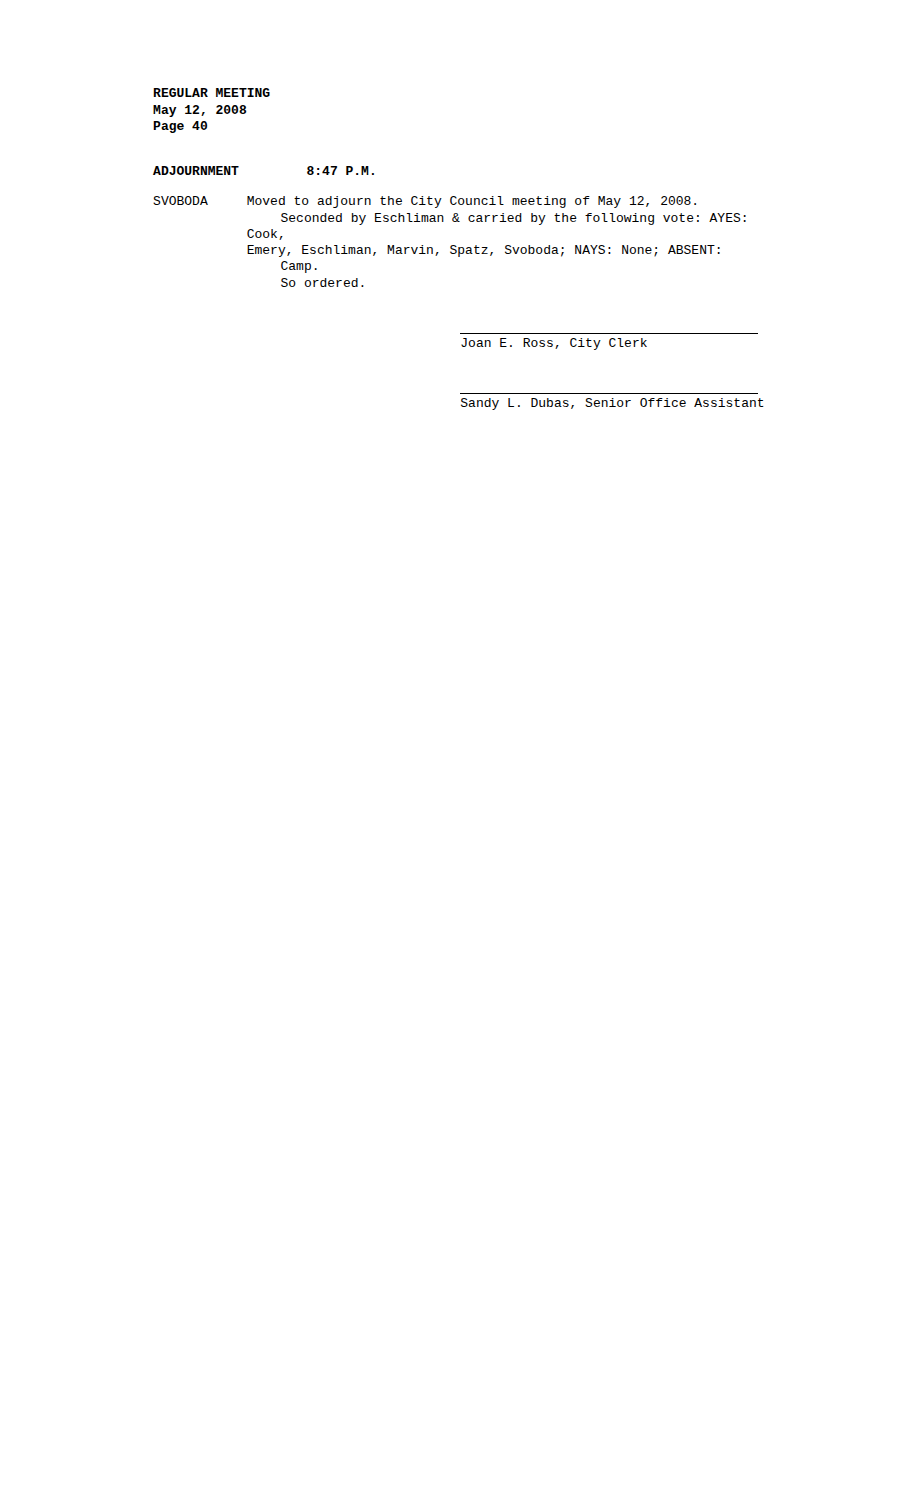REGULAR MEETING
May 12, 2008
Page 40
ADJOURNMENT8:47 P.M.
| SVOBODA | Moved to adjourn the City Council meeting of May 12, 2008. Seconded by Eschliman & carried by the following vote: AYES: Cook, Emery, Eschliman, Marvin, Spatz, Svoboda; NAYS: None; ABSENT: Camp. So ordered. |
Joan E. Ross, City Clerk
Sandy L. Dubas, Senior Office Assistant